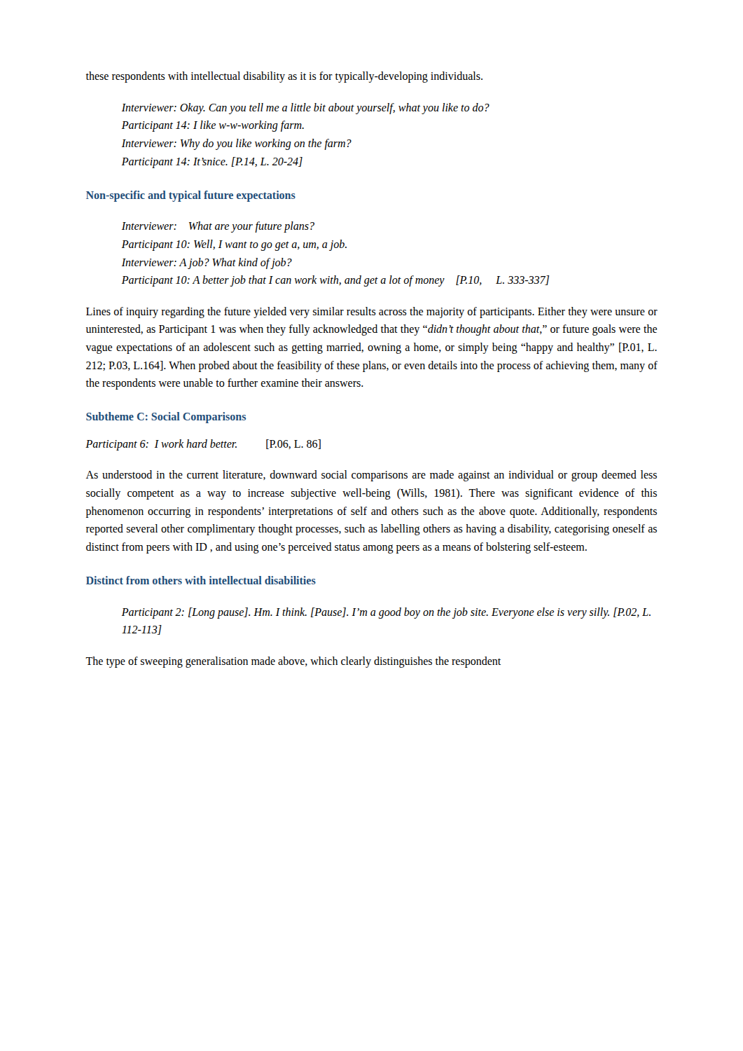these respondents with intellectual disability as it is for typically-developing individuals.
Interviewer: Okay. Can you tell me a little bit about yourself, what you like to do?
Participant 14: I like w-w-working farm.
Interviewer: Why do you like working on the farm?
Participant 14: It’snice. [P.14, L. 20-24]
Non-specific and typical future expectations
Interviewer: What are your future plans?
Participant 10: Well, I want to go get a, um, a job.
Interviewer: A job? What kind of job?
Participant 10: A better job that I can work with, and get a lot of money [P.10, L. 333-337]
Lines of inquiry regarding the future yielded very similar results across the majority of participants. Either they were unsure or uninterested, as Participant 1 was when they fully acknowledged that they “didn’t thought about that,” or future goals were the vague expectations of an adolescent such as getting married, owning a home, or simply being “happy and healthy” [P.01, L. 212; P.03, L.164]. When probed about the feasibility of these plans, or even details into the process of achieving them, many of the respondents were unable to further examine their answers.
Subtheme C: Social Comparisons
Participant 6: I work hard better.[P.06, L. 86]
As understood in the current literature, downward social comparisons are made against an individual or group deemed less socially competent as a way to increase subjective well-being (Wills, 1981). There was significant evidence of this phenomenon occurring in respondents’ interpretations of self and others such as the above quote. Additionally, respondents reported several other complimentary thought processes, such as labelling others as having a disability, categorising oneself as distinct from peers with ID , and using one’s perceived status among peers as a means of bolstering self-esteem.
Distinct from others with intellectual disabilities
Participant 2: [Long pause]. Hm. I think. [Pause]. I’m a good boy on the job site. Everyone else is very silly. [P.02, L. 112-113]
The type of sweeping generalisation made above, which clearly distinguishes the respondent